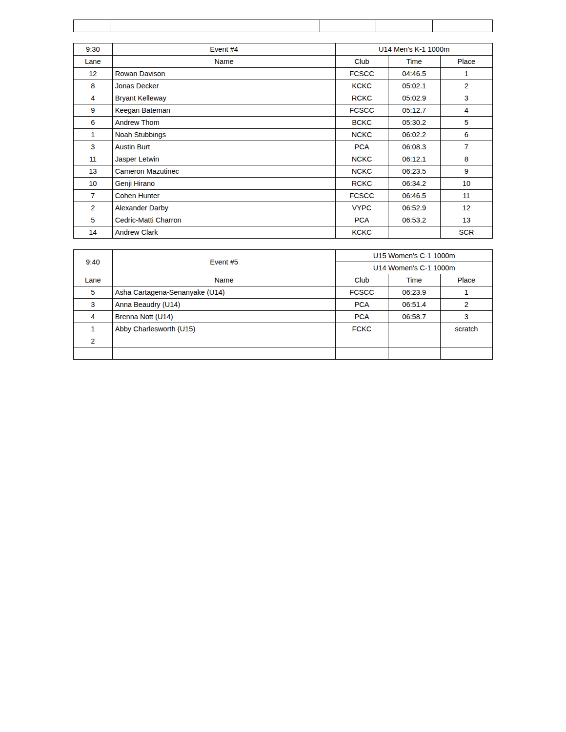| 9:30 | Event #4 | U14 Men's K-1 1000m |
| Lane | Name | Club | Time | Place |
| 12 | Rowan Davison | FCSCC | 04:46.5 | 1 |
| 8 | Jonas Decker | KCKC | 05:02.1 | 2 |
| 4 | Bryant Kelleway | RCKC | 05:02.9 | 3 |
| 9 | Keegan Bateman | FCSCC | 05:12.7 | 4 |
| 6 | Andrew Thom | BCKC | 05:30.2 | 5 |
| 1 | Noah Stubbings | NCKC | 06:02.2 | 6 |
| 3 | Austin Burt | PCA | 06:08.3 | 7 |
| 11 | Jasper Letwin | NCKC | 06:12.1 | 8 |
| 13 | Cameron Mazutinec | NCKC | 06:23.5 | 9 |
| 10 | Genji Hirano | RCKC | 06:34.2 | 10 |
| 7 | Cohen Hunter | FCSCC | 06:46.5 | 11 |
| 2 | Alexander Darby | VYPC | 06:52.9 | 12 |
| 5 | Cedric-Matti Charron | PCA | 06:53.2 | 13 |
| 14 | Andrew Clark | KCKC | | SCR |
| 9:40 | Event #5 | U15 Women's C-1 1000m |
| U14 Women's C-1 1000m |
| Lane | Name | Club | Time | Place |
| 5 | Asha Cartagena-Senanyake (U14) | FCSCC | 06:23.9 | 1 |
| 3 | Anna Beaudry (U14) | PCA | 06:51.4 | 2 |
| 4 | Brenna Nott (U14) | PCA | 06:58.7 | 3 |
| 1 | Abby Charlesworth (U15) | FCKC | | scratch |
| 2 | | | | |